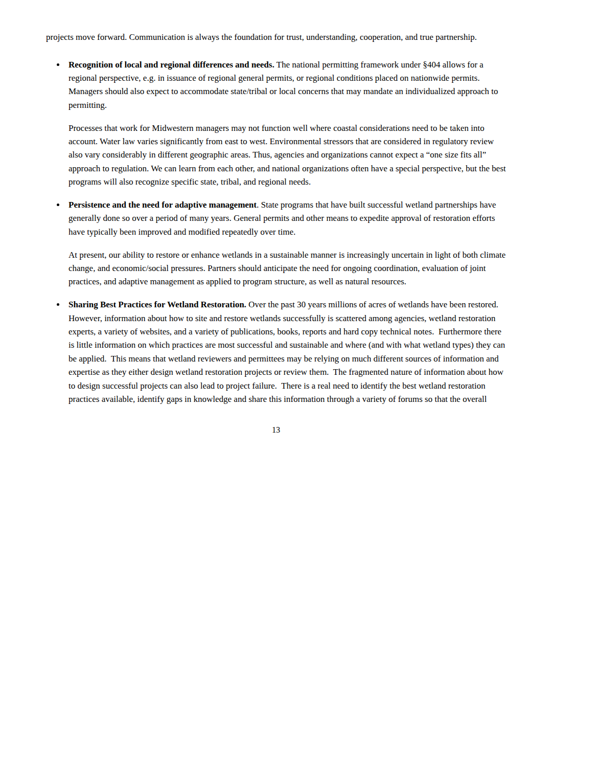projects move forward. Communication is always the foundation for trust, understanding, cooperation, and true partnership.
Recognition of local and regional differences and needs. The national permitting framework under §404 allows for a regional perspective, e.g. in issuance of regional general permits, or regional conditions placed on nationwide permits. Managers should also expect to accommodate state/tribal or local concerns that may mandate an individualized approach to permitting.
Processes that work for Midwestern managers may not function well where coastal considerations need to be taken into account. Water law varies significantly from east to west. Environmental stressors that are considered in regulatory review also vary considerably in different geographic areas. Thus, agencies and organizations cannot expect a “one size fits all” approach to regulation. We can learn from each other, and national organizations often have a special perspective, but the best programs will also recognize specific state, tribal, and regional needs.
Persistence and the need for adaptive management. State programs that have built successful wetland partnerships have generally done so over a period of many years. General permits and other means to expedite approval of restoration efforts have typically been improved and modified repeatedly over time.
At present, our ability to restore or enhance wetlands in a sustainable manner is increasingly uncertain in light of both climate change, and economic/social pressures. Partners should anticipate the need for ongoing coordination, evaluation of joint practices, and adaptive management as applied to program structure, as well as natural resources.
Sharing Best Practices for Wetland Restoration. Over the past 30 years millions of acres of wetlands have been restored. However, information about how to site and restore wetlands successfully is scattered among agencies, wetland restoration experts, a variety of websites, and a variety of publications, books, reports and hard copy technical notes. Furthermore there is little information on which practices are most successful and sustainable and where (and with what wetland types) they can be applied. This means that wetland reviewers and permittees may be relying on much different sources of information and expertise as they either design wetland restoration projects or review them. The fragmented nature of information about how to design successful projects can also lead to project failure. There is a real need to identify the best wetland restoration practices available, identify gaps in knowledge and share this information through a variety of forums so that the overall
13